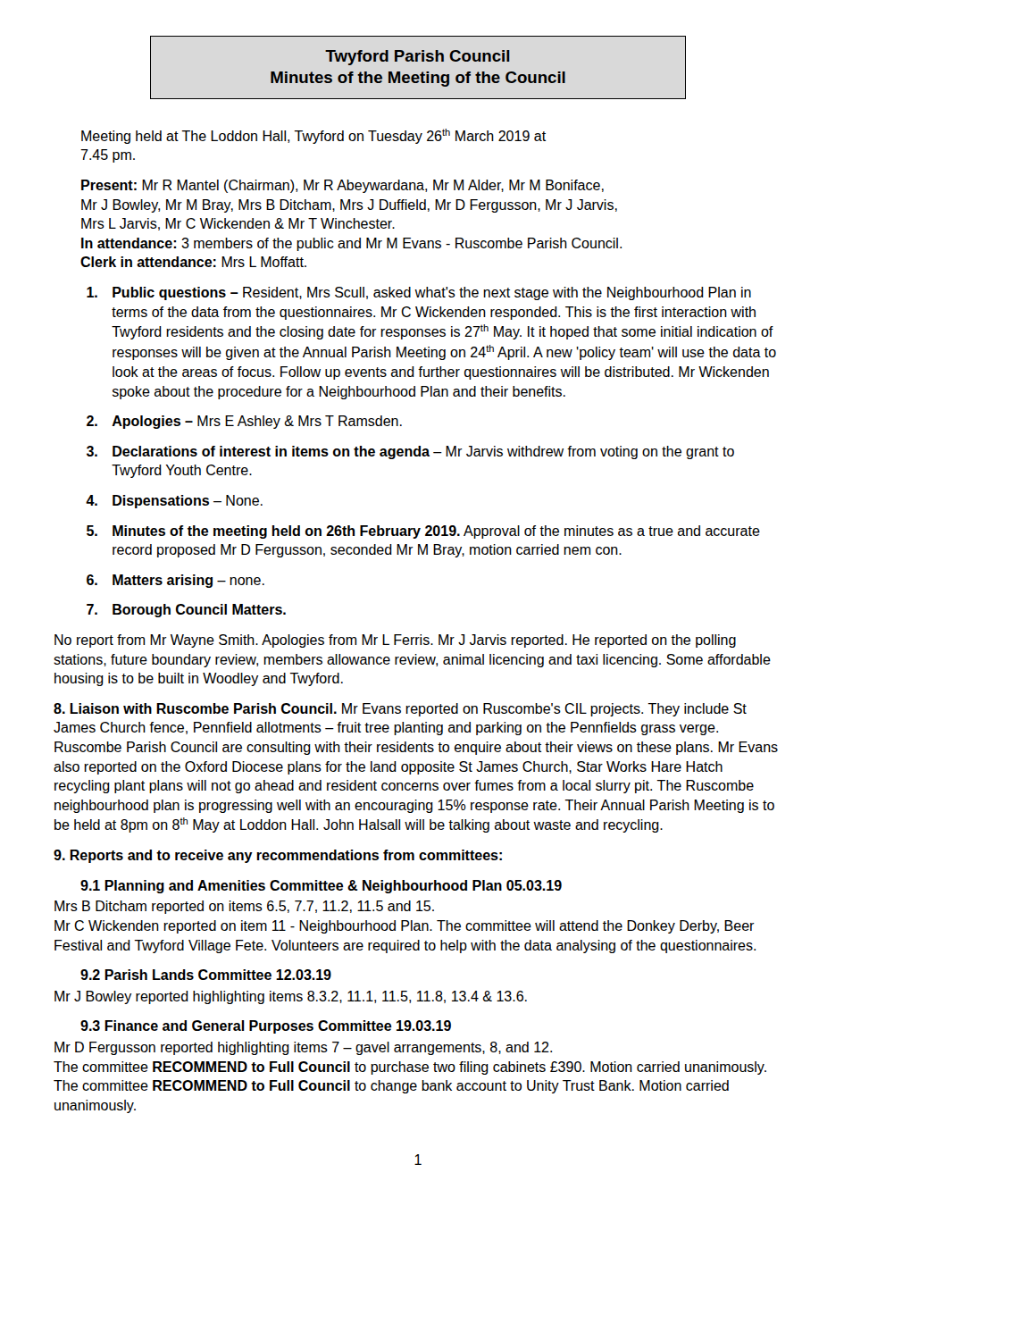Twyford Parish Council
Minutes of the Meeting of the Council
Meeting held at The Loddon Hall, Twyford on Tuesday 26th March 2019 at
7.45 pm.
Present: Mr R Mantel (Chairman), Mr R Abeywardana, Mr M Alder, Mr M Boniface,
Mr J Bowley, Mr M Bray, Mrs B Ditcham, Mrs J Duffield, Mr D Fergusson, Mr J Jarvis,
Mrs L Jarvis, Mr C Wickenden & Mr T Winchester.
In attendance: 3 members of the public and Mr M Evans - Ruscombe Parish Council.
Clerk in attendance: Mrs L Moffatt.
Public questions – Resident, Mrs Scull, asked what's the next stage with the Neighbourhood Plan in terms of the data from the questionnaires. Mr C Wickenden responded. This is the first interaction with Twyford residents and the closing date for responses is 27th May. It it hoped that some initial indication of responses will be given at the Annual Parish Meeting on 24th April. A new 'policy team' will use the data to look at the areas of focus. Follow up events and further questionnaires will be distributed. Mr Wickenden spoke about the procedure for a Neighbourhood Plan and their benefits.
Apologies – Mrs E Ashley & Mrs T Ramsden.
Declarations of interest in items on the agenda – Mr Jarvis withdrew from voting on the grant to Twyford Youth Centre.
Dispensations – None.
Minutes of the meeting held on 26th February 2019. Approval of the minutes as a true and accurate record proposed Mr D Fergusson, seconded Mr M Bray, motion carried nem con.
Matters arising – none.
Borough Council Matters.
No report from Mr Wayne Smith. Apologies from Mr L Ferris. Mr J Jarvis reported. He reported on the polling stations, future boundary review, members allowance review, animal licencing and taxi licencing. Some affordable housing is to be built in Woodley and Twyford.
8. Liaison with Ruscombe Parish Council. Mr Evans reported on Ruscombe's CIL projects. They include St James Church fence, Pennfield allotments – fruit tree planting and parking on the Pennfields grass verge. Ruscombe Parish Council are consulting with their residents to enquire about their views on these plans. Mr Evans also reported on the Oxford Diocese plans for the land opposite St James Church, Star Works Hare Hatch recycling plant plans will not go ahead and resident concerns over fumes from a local slurry pit. The Ruscombe neighbourhood plan is progressing well with an encouraging 15% response rate. Their Annual Parish Meeting is to be held at 8pm on 8th May at Loddon Hall. John Halsall will be talking about waste and recycling.
9. Reports and to receive any recommendations from committees:
9.1 Planning and Amenities Committee & Neighbourhood Plan 05.03.19
Mrs B Ditcham reported on items 6.5, 7.7, 11.2, 11.5 and 15.
Mr C Wickenden reported on item 11 - Neighbourhood Plan. The committee will attend the Donkey Derby, Beer Festival and Twyford Village Fete. Volunteers are required to help with the data analysing of the questionnaires.
9.2 Parish Lands Committee 12.03.19
Mr J Bowley reported highlighting items 8.3.2, 11.1, 11.5, 11.8, 13.4 & 13.6.
9.3 Finance and General Purposes Committee 19.03.19
Mr D Fergusson reported highlighting items 7 – gavel arrangements, 8, and 12.
The committee RECOMMEND to Full Council to purchase two filing cabinets £390. Motion carried unanimously.
The committee RECOMMEND to Full Council to change bank account to Unity Trust Bank. Motion carried unanimously.
1